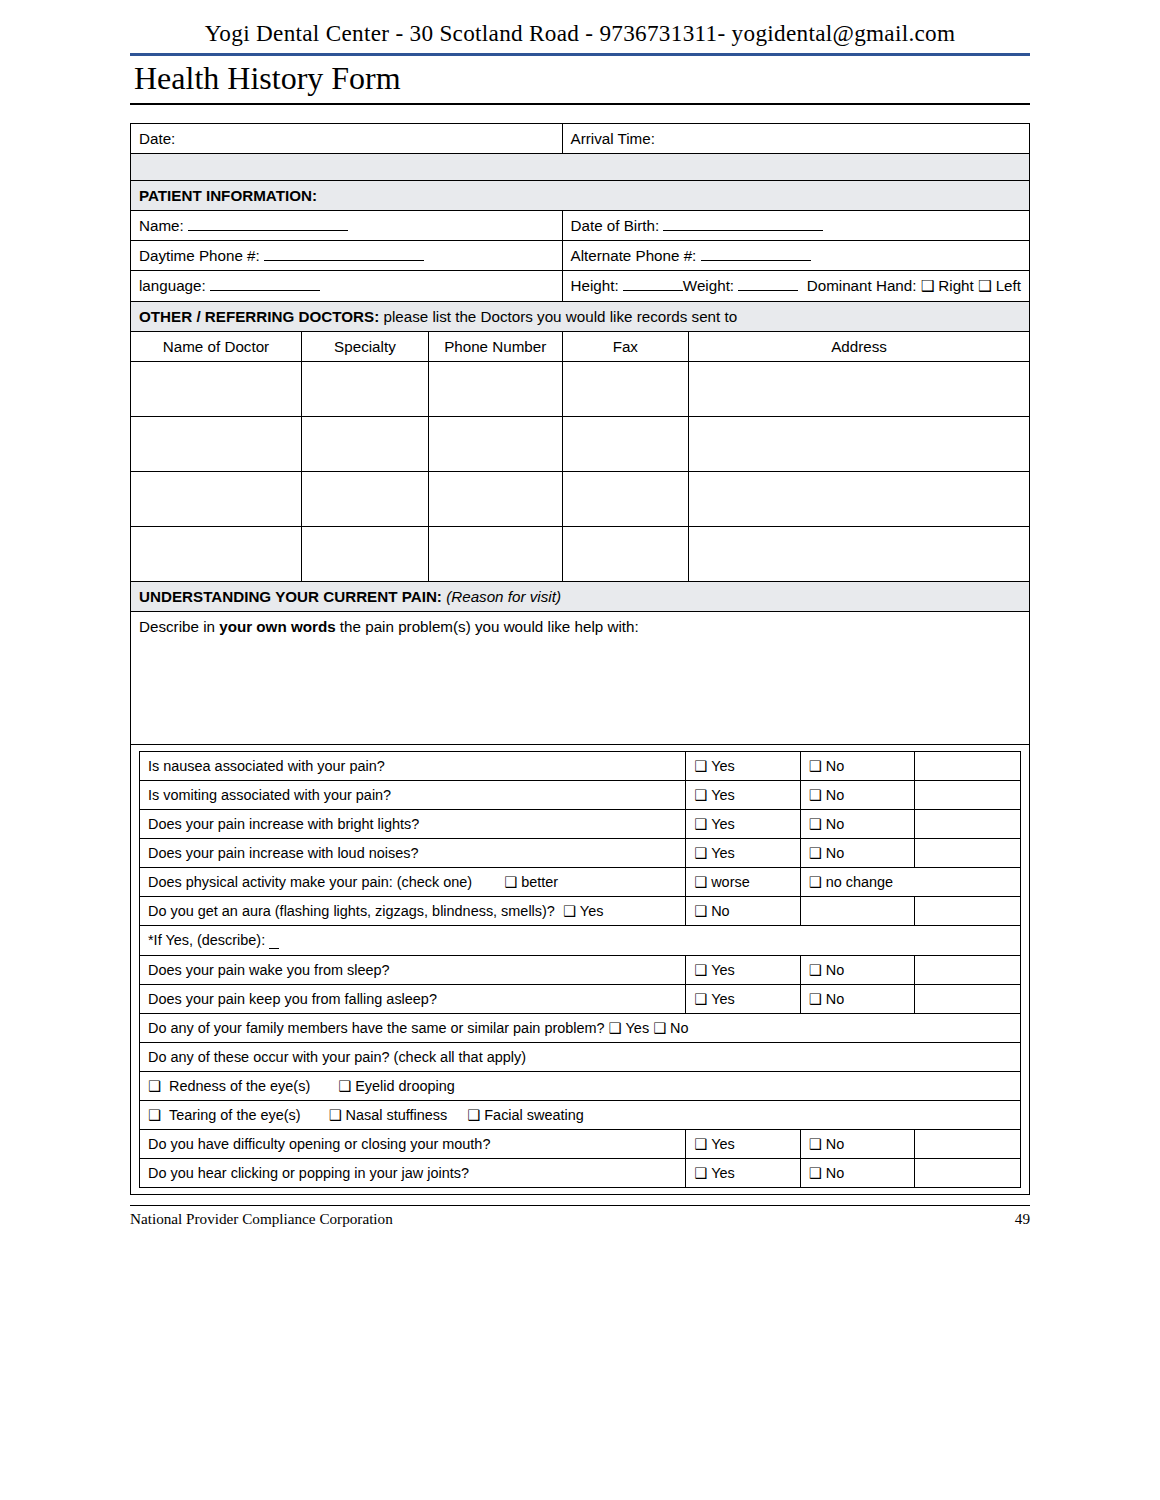Yogi Dental Center - 30 Scotland Road - 9736731311- yogidental@gmail.com
Health History Form
| Date: | Arrival Time: |
| PATIENT INFORMATION: |
| Name: | Date of Birth: |
| Daytime Phone #: | Alternate Phone #: |
| language: | Height: Weight: Dominant Hand: ❑ Right ❑ Left |
| OTHER / REFERRING DOCTORS: please list the Doctors you would like records sent to |
| Name of Doctor | Specialty | Phone Number | Fax | Address |
| UNDERSTANDING YOUR CURRENT PAIN: (Reason for visit) |
| Describe in your own words the pain problem(s) you would like help with: |
| / Is nausea associated with your pain? / ❑ Yes / ❑ No / / / Is vomiting associated with your pain? / ❑ Yes / ❑ No / / / Does your pain increase with bright lights? / ❑ Yes / ❑ No / / / Does your pain increase with loud noises? / ❑ Yes / ❑ No / / / Does physical activity make your pain: (check one) ❑ better / ❑ worse / ❑ no change / / Do you get an aura (flashing lights, zigzags, blindness, smells)? ❑ Yes / ❑ No / / / / *If Yes, (describe): / / Does your pain wake you from sleep? / ❑ Yes / ❑ No / / / Does your pain keep you from falling asleep? / ❑ Yes / ❑ No / / / Do any of your family members have the same or similar pain problem? ❑ Yes ❑ No / / Do any of these occur with your pain? (check all that apply) / / ❑ Redness of the eye(s) ❑ Eyelid drooping / / ❑ Tearing of the eye(s) ❑ Nasal stuffiness ❑ Facial sweating / / Do you have difficulty opening or closing your mouth? / ❑ Yes / ❑ No / / / Do you hear clicking or popping in your jaw joints? / ❑ Yes / ❑ No / / |
National Provider Compliance Corporation
49